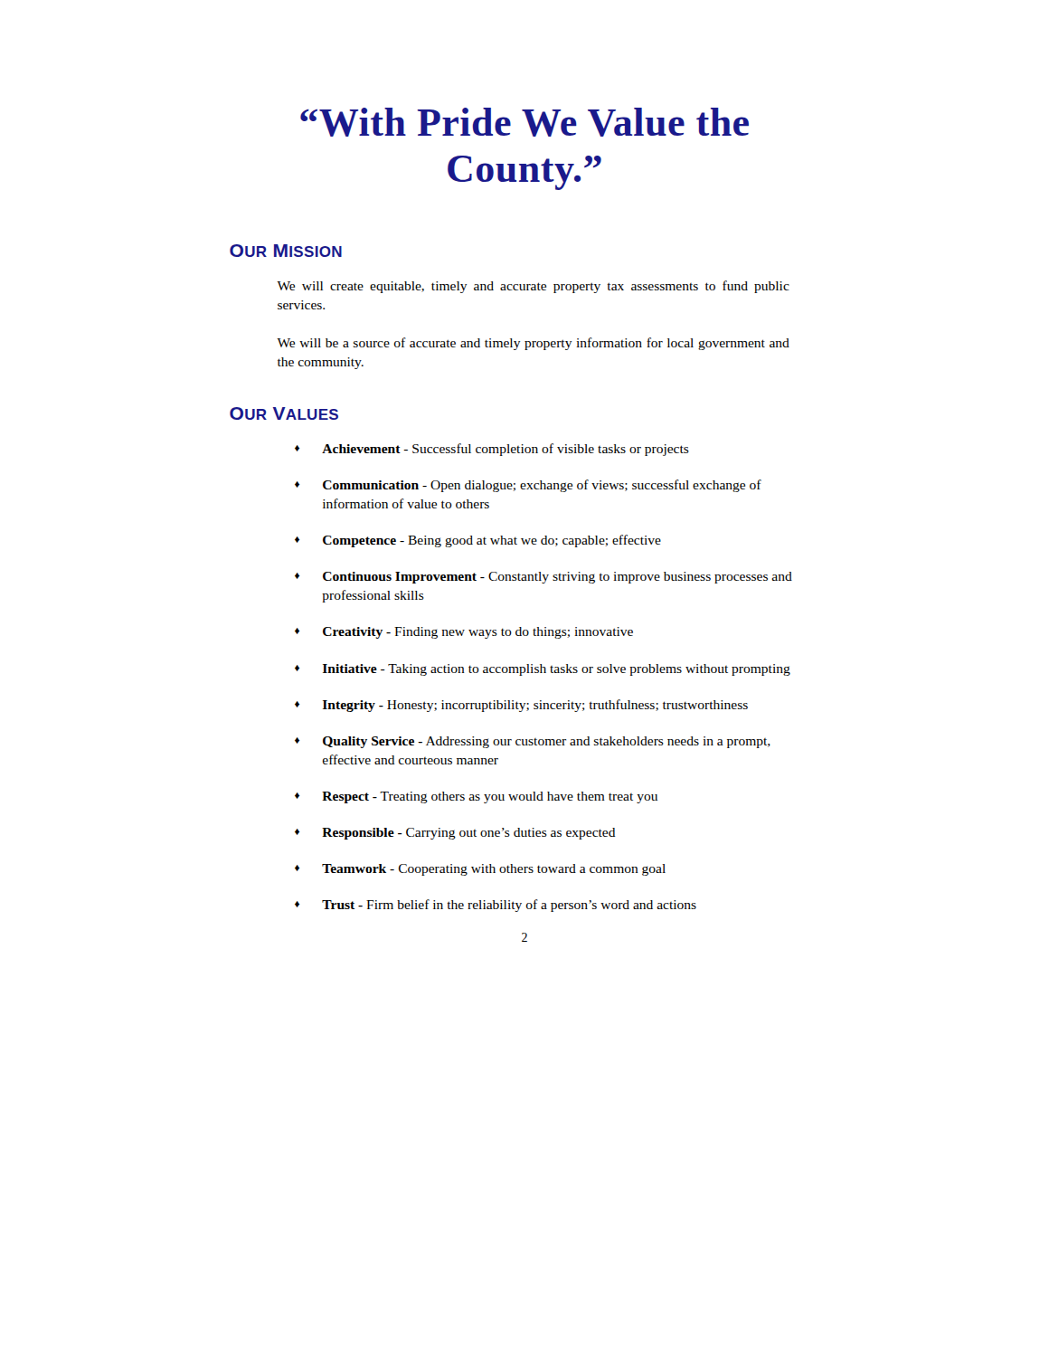“With Pride We Value the County.”
OUR MISSION
We will create equitable, timely and accurate property tax assessments to fund public services.
We will be a source of accurate and timely property information for local government and the community.
OUR VALUES
Achievement - Successful completion of visible tasks or projects
Communication - Open dialogue; exchange of views; successful exchange of information of value to others
Competence - Being good at what we do; capable; effective
Continuous Improvement - Constantly striving to improve business processes and professional skills
Creativity - Finding new ways to do things; innovative
Initiative - Taking action to accomplish tasks or solve problems without prompting
Integrity - Honesty; incorruptibility; sincerity; truthfulness; trustworthiness
Quality Service - Addressing our customer and stakeholders needs in a prompt, effective and courteous manner
Respect - Treating others as you would have them treat you
Responsible - Carrying out one’s duties as expected
Teamwork - Cooperating with others toward a common goal
Trust - Firm belief in the reliability of a person’s word and actions
2